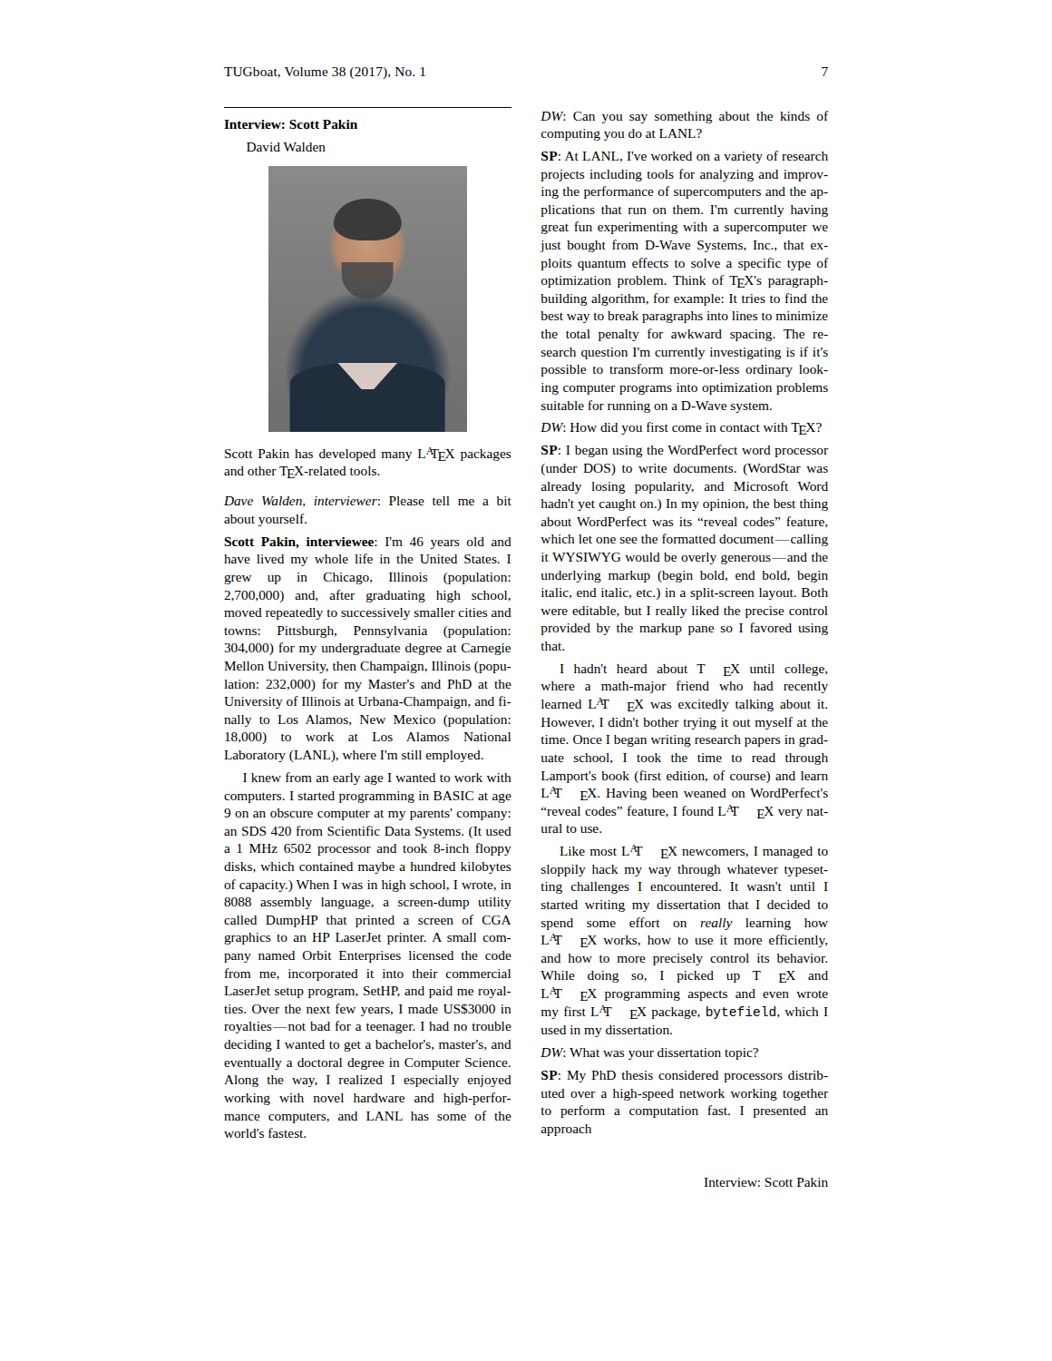TUGboat, Volume 38 (2017), No. 1
7
Interview: Scott Pakin
David Walden
Scott Pakin has developed many LATEX packages and other TEX-related tools.
Dave Walden, interviewer: Please tell me a bit about yourself.
Scott Pakin, interviewee: I'm 46 years old and have lived my whole life in the United States. I grew up in Chicago, Illinois (population: 2,700,000) and, after graduating high school, moved repeatedly to successively smaller cities and towns: Pittsburgh, Pennsylvania (population: 304,000) for my undergraduate degree at Carnegie Mellon University, then Champaign, Illinois (population: 232,000) for my Master's and PhD at the University of Illinois at Urbana-Champaign, and finally to Los Alamos, New Mexico (population: 18,000) to work at Los Alamos National Laboratory (LANL), where I'm still employed.
I knew from an early age I wanted to work with computers. I started programming in BASIC at age 9 on an obscure computer at my parents' company: an SDS 420 from Scientific Data Systems. (It used a 1 MHz 6502 processor and took 8-inch floppy disks, which contained maybe a hundred kilobytes of capacity.) When I was in high school, I wrote, in 8088 assembly language, a screen-dump utility called DumpHP that printed a screen of CGA graphics to an HP LaserJet printer. A small company named Orbit Enterprises licensed the code from me, incorporated it into their commercial LaserJet setup program, SetHP, and paid me royalties. Over the next few years, I made US$3000 in royalties — not bad for a teenager. I had no trouble deciding I wanted to get a bachelor's, master's, and eventually a doctoral degree in Computer Science. Along the way, I realized I especially enjoyed working with novel hardware and high-performance computers, and LANL has some of the world's fastest.
DW: Can you say something about the kinds of computing you do at LANL?
SP: At LANL, I've worked on a variety of research projects including tools for analyzing and improving the performance of supercomputers and the applications that run on them. I'm currently having great fun experimenting with a supercomputer we just bought from D-Wave Systems, Inc., that exploits quantum effects to solve a specific type of optimization problem. Think of TEX's paragraph-building algorithm, for example: It tries to find the best way to break paragraphs into lines to minimize the total penalty for awkward spacing. The research question I'm currently investigating is if it's possible to transform more-or-less ordinary looking computer programs into optimization problems suitable for running on a D-Wave system.
DW: How did you first come in contact with TEX?
SP: I began using the WordPerfect word processor (under DOS) to write documents. (WordStar was already losing popularity, and Microsoft Word hadn't yet caught on.) In my opinion, the best thing about WordPerfect was its “reveal codes” feature, which let one see the formatted document — calling it WYSIWYG would be overly generous — and the underlying markup (begin bold, end bold, begin italic, end italic, etc.) in a split-screen layout. Both were editable, but I really liked the precise control provided by the markup pane so I favored using that.
I hadn't heard about TEX until college, where a math-major friend who had recently learned LATEX was excitedly talking about it. However, I didn't bother trying it out myself at the time. Once I began writing research papers in graduate school, I took the time to read through Lamport's book (first edition, of course) and learn LATEX. Having been weaned on WordPerfect's “reveal codes” feature, I found LATEX very natural to use.
Like most LATEX newcomers, I managed to sloppily hack my way through whatever typesetting challenges I encountered. It wasn't until I started writing my dissertation that I decided to spend some effort on really learning how LATEX works, how to use it more efficiently, and how to more precisely control its behavior. While doing so, I picked up TEX and LATEX programming aspects and even wrote my first LATEX package, bytefield, which I used in my dissertation.
DW: What was your dissertation topic?
SP: My PhD thesis considered processors distributed over a high-speed network working together to perform a computation fast. I presented an approach
Interview: Scott Pakin